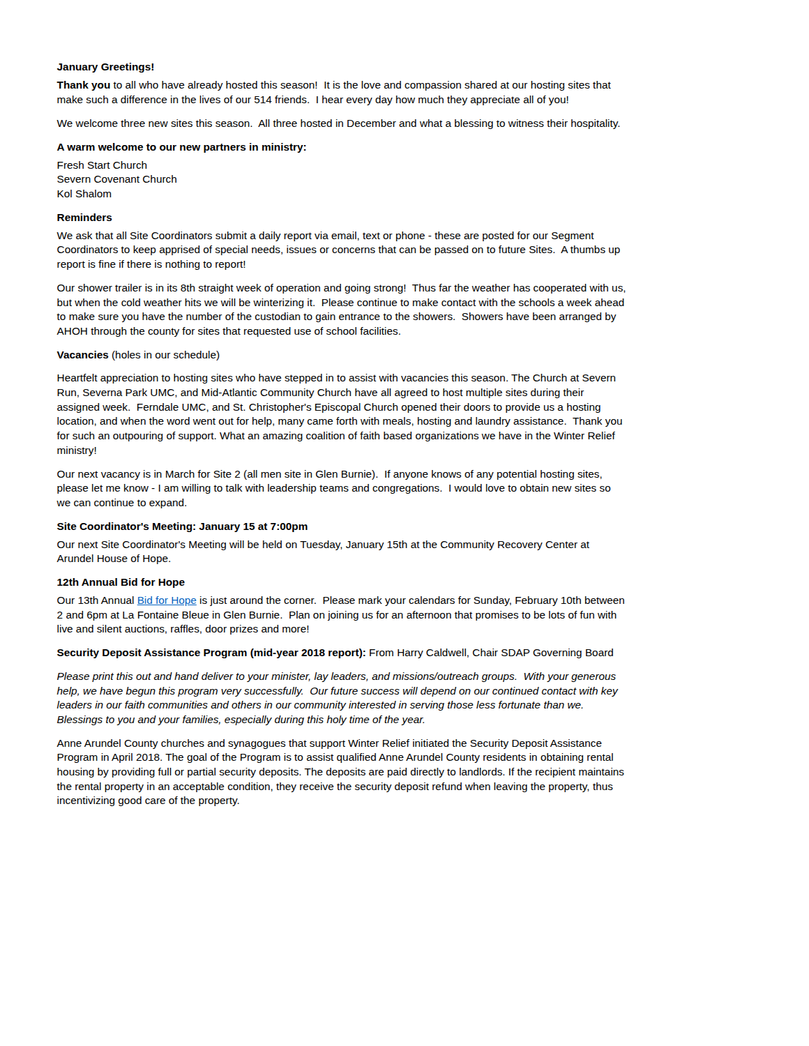January Greetings!
Thank you to all who have already hosted this season! It is the love and compassion shared at our hosting sites that make such a difference in the lives of our 514 friends. I hear every day how much they appreciate all of you!
We welcome three new sites this season. All three hosted in December and what a blessing to witness their hospitality.
A warm welcome to our new partners in ministry:
Fresh Start Church
Severn Covenant Church
Kol Shalom
Reminders
We ask that all Site Coordinators submit a daily report via email, text or phone - these are posted for our Segment Coordinators to keep apprised of special needs, issues or concerns that can be passed on to future Sites. A thumbs up report is fine if there is nothing to report!
Our shower trailer is in its 8th straight week of operation and going strong! Thus far the weather has cooperated with us, but when the cold weather hits we will be winterizing it. Please continue to make contact with the schools a week ahead to make sure you have the number of the custodian to gain entrance to the showers. Showers have been arranged by AHOH through the county for sites that requested use of school facilities.
Vacancies (holes in our schedule)
Heartfelt appreciation to hosting sites who have stepped in to assist with vacancies this season. The Church at Severn Run, Severna Park UMC, and Mid-Atlantic Community Church have all agreed to host multiple sites during their assigned week. Ferndale UMC, and St. Christopher's Episcopal Church opened their doors to provide us a hosting location, and when the word went out for help, many came forth with meals, hosting and laundry assistance. Thank you for such an outpouring of support. What an amazing coalition of faith based organizations we have in the Winter Relief ministry!
Our next vacancy is in March for Site 2 (all men site in Glen Burnie). If anyone knows of any potential hosting sites, please let me know - I am willing to talk with leadership teams and congregations. I would love to obtain new sites so we can continue to expand.
Site Coordinator's Meeting: January 15 at 7:00pm
Our next Site Coordinator's Meeting will be held on Tuesday, January 15th at the Community Recovery Center at Arundel House of Hope.
12th Annual Bid for Hope
Our 13th Annual Bid for Hope is just around the corner. Please mark your calendars for Sunday, February 10th between 2 and 6pm at La Fontaine Bleue in Glen Burnie. Plan on joining us for an afternoon that promises to be lots of fun with live and silent auctions, raffles, door prizes and more!
Security Deposit Assistance Program (mid-year 2018 report): From Harry Caldwell, Chair SDAP Governing Board
Please print this out and hand deliver to your minister, lay leaders, and missions/outreach groups. With your generous help, we have begun this program very successfully. Our future success will depend on our continued contact with key leaders in our faith communities and others in our community interested in serving those less fortunate than we. Blessings to you and your families, especially during this holy time of the year.
Anne Arundel County churches and synagogues that support Winter Relief initiated the Security Deposit Assistance Program in April 2018. The goal of the Program is to assist qualified Anne Arundel County residents in obtaining rental housing by providing full or partial security deposits. The deposits are paid directly to landlords. If the recipient maintains the rental property in an acceptable condition, they receive the security deposit refund when leaving the property, thus incentivizing good care of the property.